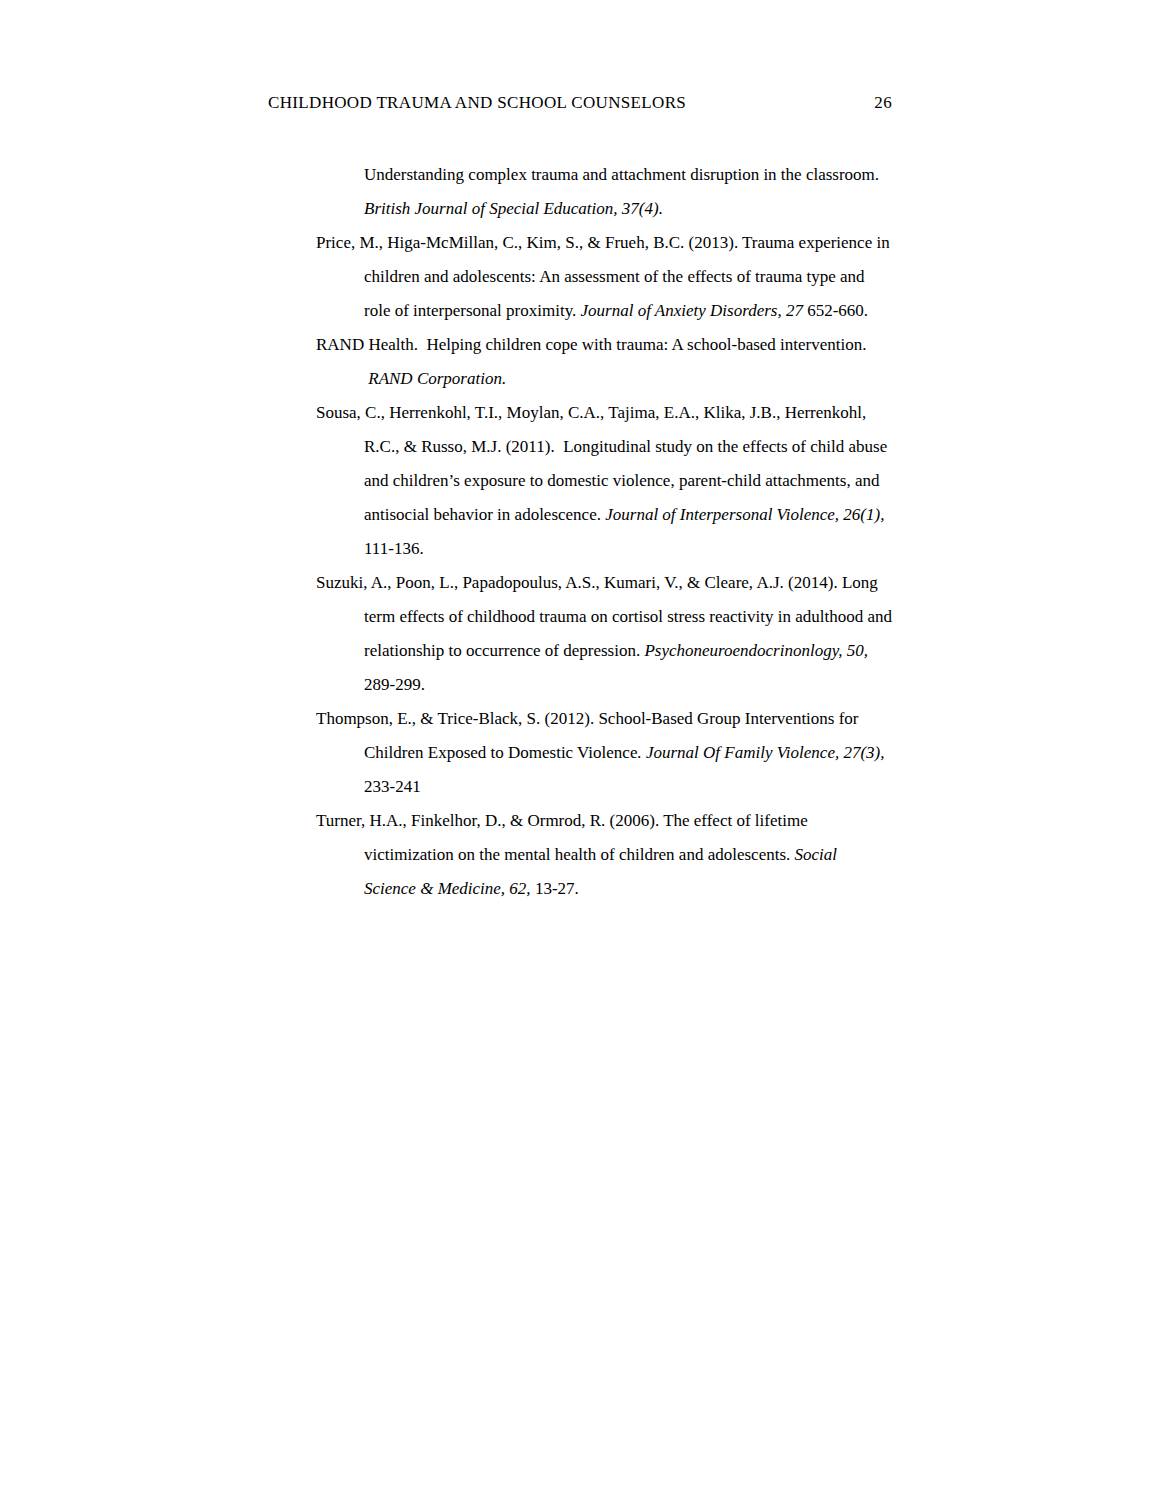Childhood Trauma and School Counselors 26
Understanding complex trauma and attachment disruption in the classroom. British Journal of Special Education, 37(4).
Price, M., Higa-McMillan, C., Kim, S., & Frueh, B.C. (2013). Trauma experience in children and adolescents: An assessment of the effects of trauma type and role of interpersonal proximity. Journal of Anxiety Disorders, 27 652-660.
RAND Health. Helping children cope with trauma: A school-based intervention. RAND Corporation.
Sousa, C., Herrenkohl, T.I., Moylan, C.A., Tajima, E.A., Klika, J.B., Herrenkohl, R.C., & Russo, M.J. (2011). Longitudinal study on the effects of child abuse and children’s exposure to domestic violence, parent-child attachments, and antisocial behavior in adolescence. Journal of Interpersonal Violence, 26(1), 111-136.
Suzuki, A., Poon, L., Papadopoulus, A.S., Kumari, V., & Cleare, A.J. (2014). Long term effects of childhood trauma on cortisol stress reactivity in adulthood and relationship to occurrence of depression. Psychoneuroendocrinonlogy, 50, 289-299.
Thompson, E., & Trice-Black, S. (2012). School-Based Group Interventions for Children Exposed to Domestic Violence. Journal Of Family Violence, 27(3), 233-241
Turner, H.A., Finkelhor, D., & Ormrod, R. (2006). The effect of lifetime victimization on the mental health of children and adolescents. Social Science & Medicine, 62, 13-27.